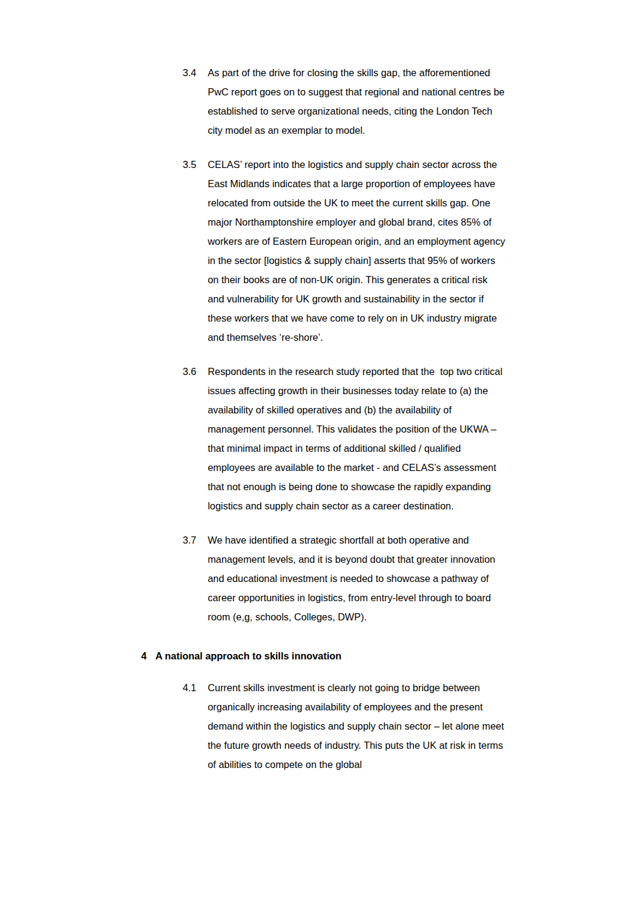3.4
As part of the drive for closing the skills gap, the afforementioned PwC report goes on to suggest that regional and national centres be established to serve organizational needs, citing the London Tech city model as an exemplar to model.
3.5
CELAS’ report into the logistics and supply chain sector across the East Midlands indicates that a large proportion of employees have relocated from outside the UK to meet the current skills gap. One major Northamptonshire employer and global brand, cites 85% of workers are of Eastern European origin, and an employment agency in the sector [logistics & supply chain] asserts that 95% of workers on their books are of non-UK origin. This generates a critical risk and vulnerability for UK growth and sustainability in the sector if these workers that we have come to rely on in UK industry migrate and themselves ‘re-shore’.
3.6
Respondents in the research study reported that the top two critical issues affecting growth in their businesses today relate to (a) the availability of skilled operatives and (b) the availability of management personnel. This validates the position of the UKWA – that minimal impact in terms of additional skilled / qualified employees are available to the market - and CELAS’s assessment that not enough is being done to showcase the rapidly expanding logistics and supply chain sector as a career destination.
3.7
We have identified a strategic shortfall at both operative and management levels, and it is beyond doubt that greater innovation and educational investment is needed to showcase a pathway of career opportunities in logistics, from entry-level through to board room (e,g, schools, Colleges, DWP).
4 A national approach to skills innovation
4.1
Current skills investment is clearly not going to bridge between organically increasing availability of employees and the present demand within the logistics and supply chain sector – let alone meet the future growth needs of industry. This puts the UK at risk in terms of abilities to compete on the global